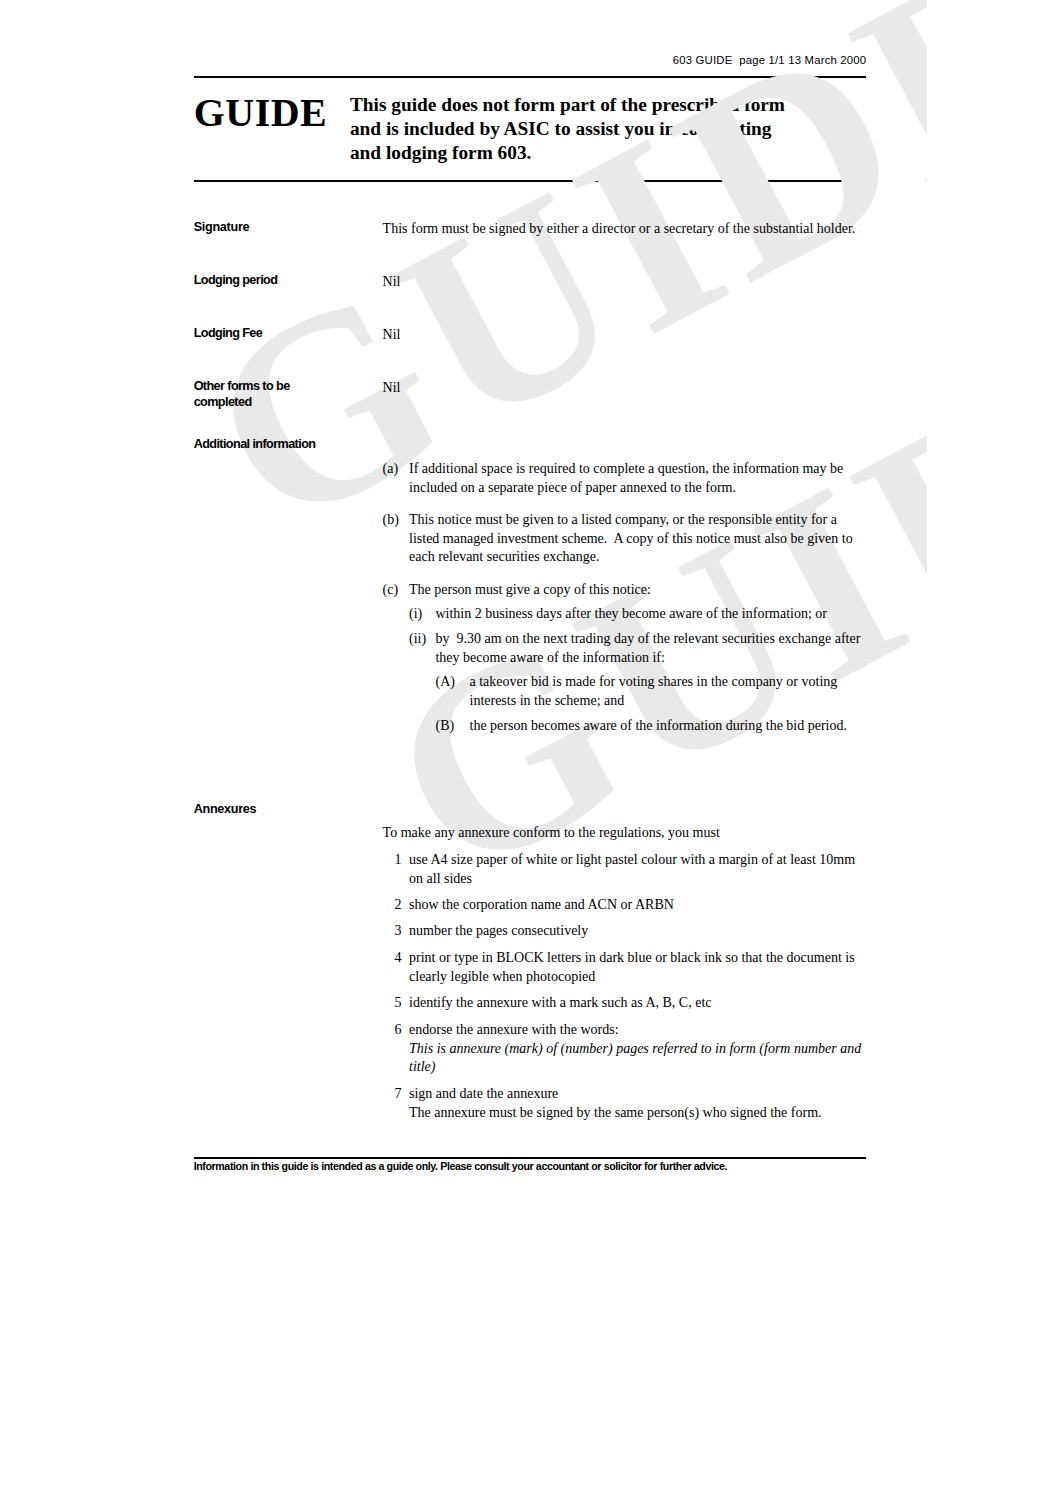GUIDE GUIDE
603 GUIDE page 1/1 13 March 2000
GUIDE
This guide does not form part of the prescribed form and is included by ASIC to assist you in completing and lodging form 603.
Signature
This form must be signed by either a director or a secretary of the substantial holder.
Lodging period
Nil
Lodging Fee
Nil
Other forms to be
completed
Nil
Additional information
(a) If additional space is required to complete a question, the information may be included on a separate piece of paper annexed to the form.
(b) This notice must be given to a listed company, or the responsible entity for a listed managed investment scheme. A copy of this notice must also be given to each relevant securities exchange.
(c) The person must give a copy of this notice:
(i) within 2 business days after they become aware of the information; or
(ii) by 9.30 am on the next trading day of the relevant securities exchange after they become aware of the information if:
(A) a takeover bid is made for voting shares in the company or voting interests in the scheme; and
(B) the person becomes aware of the information during the bid period.
Annexures
To make any annexure conform to the regulations, you must
use A4 size paper of white or light pastel colour with a margin of at least 10mm on all sides
show the corporation name and ACN or ARBN
number the pages consecutively
print or type in BLOCK letters in dark blue or black ink so that the document is clearly legible when photocopied
identify the annexure with a mark such as A, B, C, etc
endorse the annexure with the words:
This is annexure (mark) of (number) pages referred to in form (form number and title)
sign and date the annexure
The annexure must be signed by the same person(s) who signed the form.
Information in this guide is intended as a guide only. Please consult your accountant or solicitor for further advice.